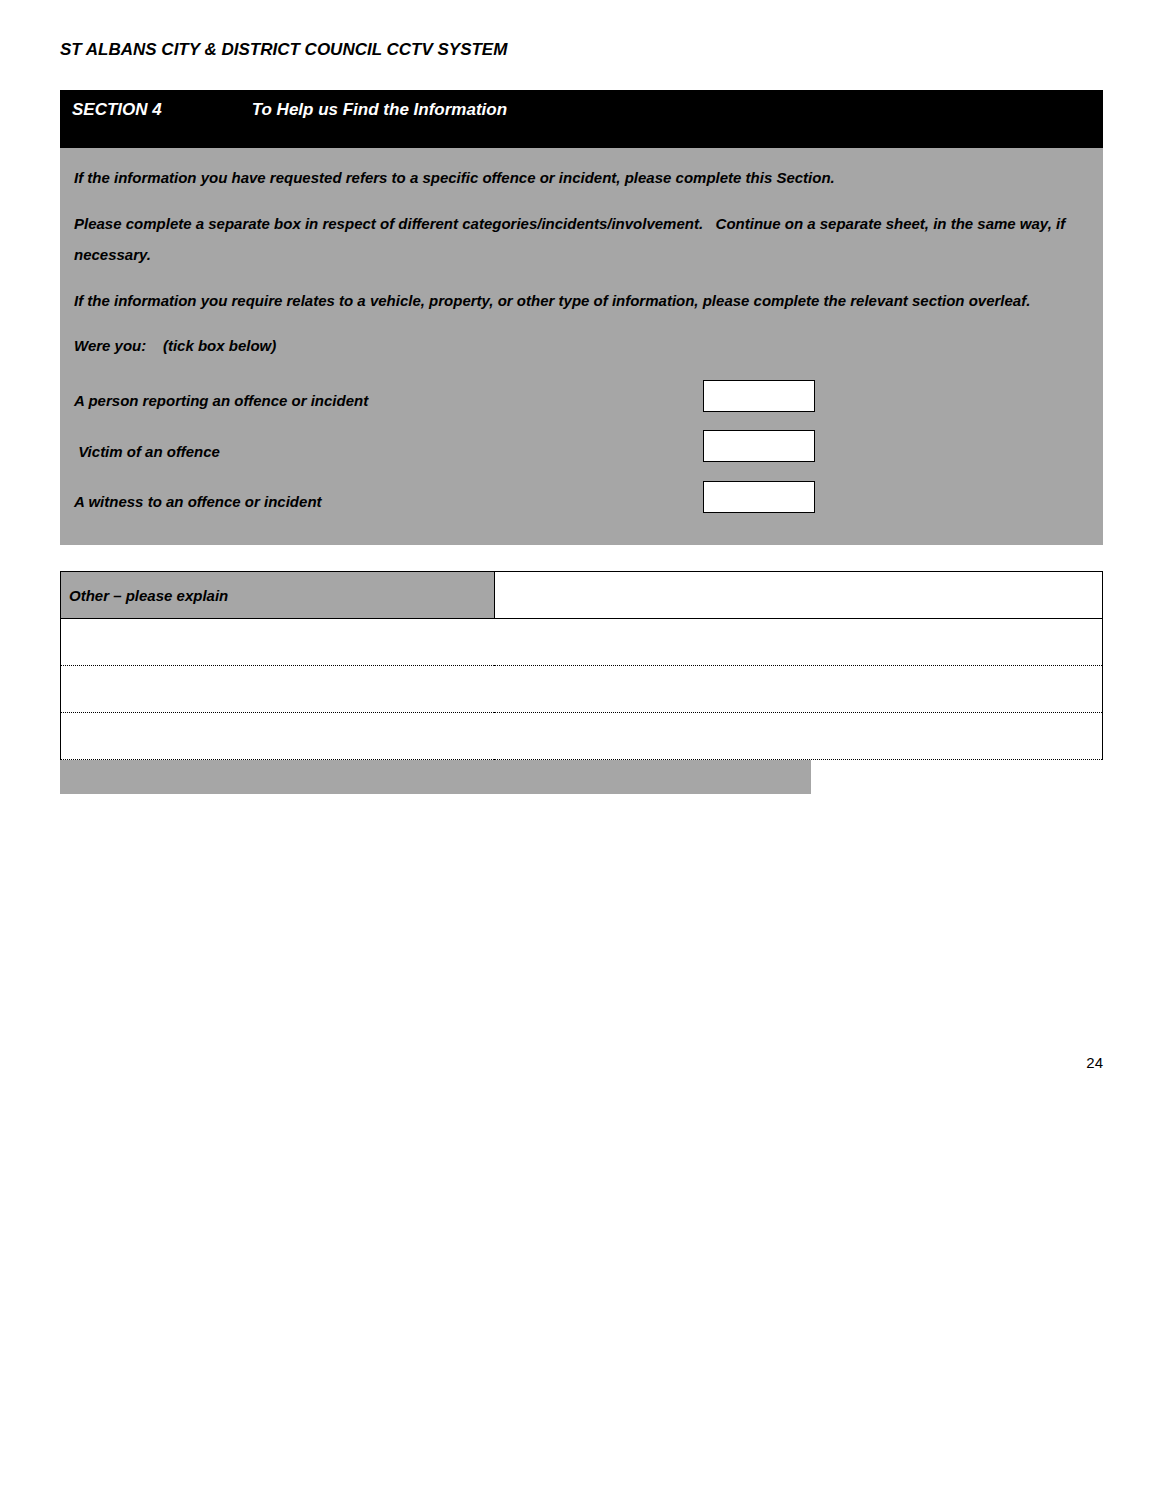ST ALBANS CITY & DISTRICT COUNCIL CCTV SYSTEM
SECTION 4 To Help us Find the Information
If the information you have requested refers to a specific offence or incident, please complete this Section.
Please complete a separate box in respect of different categories/incidents/involvement. Continue on a separate sheet, in the same way, if necessary.
If the information you require relates to a vehicle, property, or other type of information, please complete the relevant section overleaf.
Were you: (tick box below)
| A person reporting an offence or incident | |
| Victim of an offence | |
| A witness to an offence or incident | |
| Other – please explain | |
24